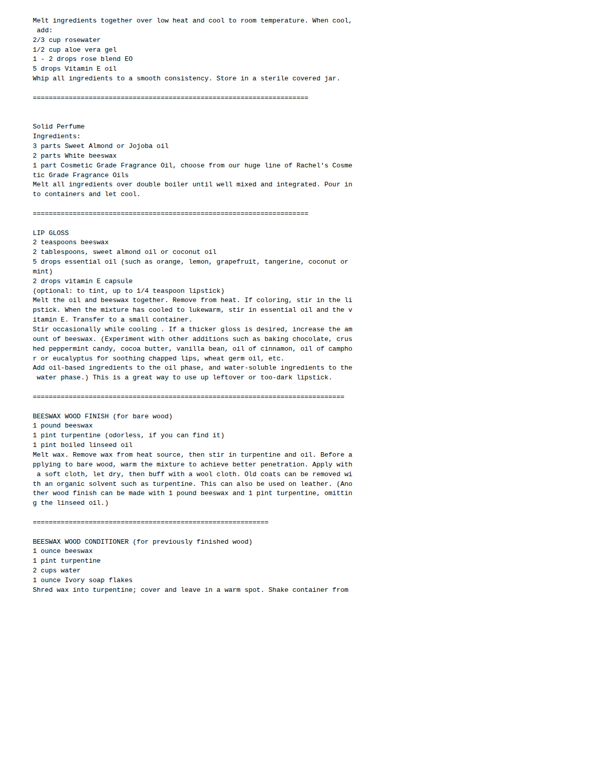Melt ingredients together over low heat and cool to room temperature. When cool,
 add:
2/3 cup rosewater
1/2 cup aloe vera gel
1 - 2 drops rose blend EO
5 drops Vitamin E oil
Whip all ingredients to a smooth consistency. Store in a sterile covered jar.

=====================================================================


Solid Perfume
Ingredients:
3 parts Sweet Almond or Jojoba oil
2 parts White beeswax
1 part Cosmetic Grade Fragrance Oil, choose from our huge line of Rachel's Cosme
tic Grade Fragrance Oils
Melt all ingredients over double boiler until well mixed and integrated. Pour in
to containers and let cool.

=====================================================================

LIP GLOSS
2 teaspoons beeswax
2 tablespoons, sweet almond oil or coconut oil
5 drops essential oil (such as orange, lemon, grapefruit, tangerine, coconut or
mint)
2 drops vitamin E capsule
(optional: to tint, up to 1/4 teaspoon lipstick)
Melt the oil and beeswax together. Remove from heat. If coloring, stir in the li
pstick. When the mixture has cooled to lukewarm, stir in essential oil and the v
itamin E. Transfer to a small container.
Stir occasionally while cooling . If a thicker gloss is desired, increase the am
ount of beeswax. (Experiment with other additions such as baking chocolate, crus
hed peppermint candy, cocoa butter, vanilla bean, oil of cinnamon, oil of campho
r or eucalyptus for soothing chapped lips, wheat germ oil, etc.
Add oil-based ingredients to the oil phase, and water-soluble ingredients to the
 water phase.) This is a great way to use up leftover or too-dark lipstick.

==============================================================================

BEESWAX WOOD FINISH (for bare wood)
1 pound beeswax
1 pint turpentine (odorless, if you can find it)
1 pint boiled linseed oil
Melt wax. Remove wax from heat source, then stir in turpentine and oil. Before a
pplying to bare wood, warm the mixture to achieve better penetration. Apply with
 a soft cloth, let dry, then buff with a wool cloth. Old coats can be removed wi
th an organic solvent such as turpentine. This can also be used on leather. (Ano
ther wood finish can be made with 1 pound beeswax and 1 pint turpentine, omittin
g the linseed oil.)

===========================================================

BEESWAX WOOD CONDITIONER (for previously finished wood)
1 ounce beeswax
1 pint turpentine
2 cups water
1 ounce Ivory soap flakes
Shred wax into turpentine; cover and leave in a warm spot. Shake container from